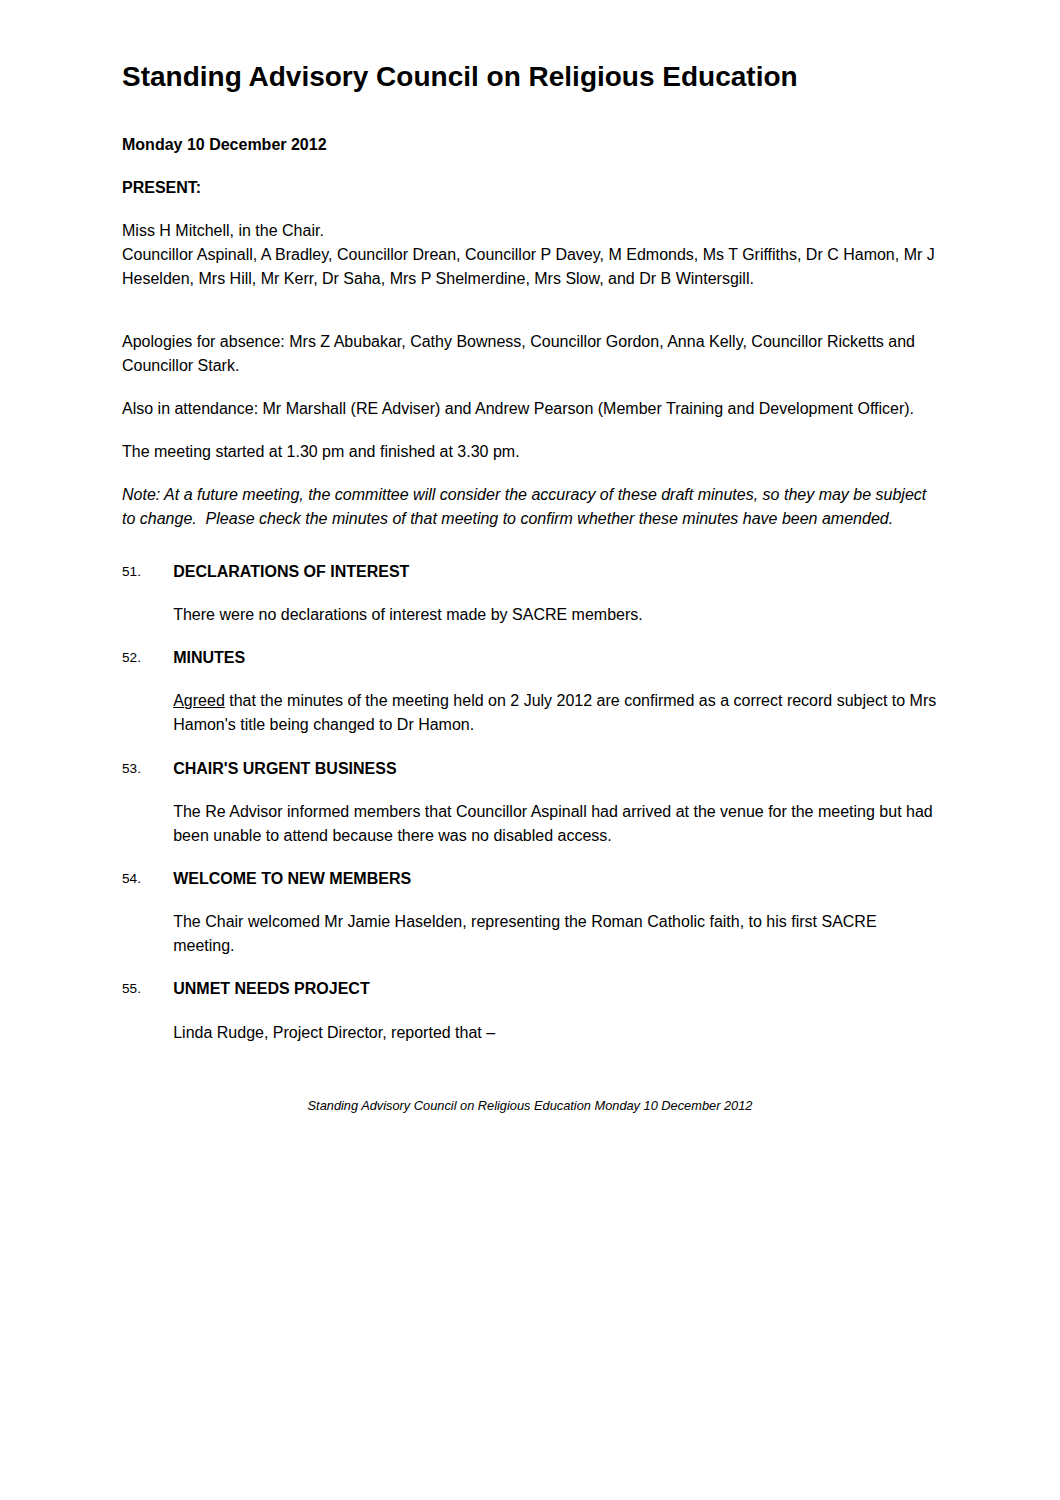Standing Advisory Council on Religious Education
Monday 10 December 2012
PRESENT:
Miss H Mitchell, in the Chair.
Councillor Aspinall, A Bradley, Councillor Drean, Councillor P Davey, M Edmonds, Ms T Griffiths, Dr C Hamon, Mr J Heselden, Mrs Hill, Mr Kerr, Dr Saha, Mrs P Shelmerdine, Mrs Slow, and Dr B Wintersgill.
Apologies for absence: Mrs Z Abubakar, Cathy Bowness, Councillor Gordon, Anna Kelly, Councillor Ricketts and Councillor Stark.
Also in attendance: Mr Marshall (RE Adviser) and Andrew Pearson (Member Training and Development Officer).
The meeting started at 1.30 pm and finished at 3.30 pm.
Note: At a future meeting, the committee will consider the accuracy of these draft minutes, so they may be subject to change. Please check the minutes of that meeting to confirm whether these minutes have been amended.
Declarations of Interest
There were no declarations of interest made by SACRE members.
Minutes
Agreed that the minutes of the meeting held on 2 July 2012 are confirmed as a correct record subject to Mrs Hamon's title being changed to Dr Hamon.
Chair's Urgent Business
The Re Advisor informed members that Councillor Aspinall had arrived at the venue for the meeting but had been unable to attend because there was no disabled access.
Welcome to New Members
The Chair welcomed Mr Jamie Haselden, representing the Roman Catholic faith, to his first SACRE meeting.
Unmet Needs Project
Linda Rudge, Project Director, reported that –
Standing Advisory Council on Religious Education Monday 10 December 2012